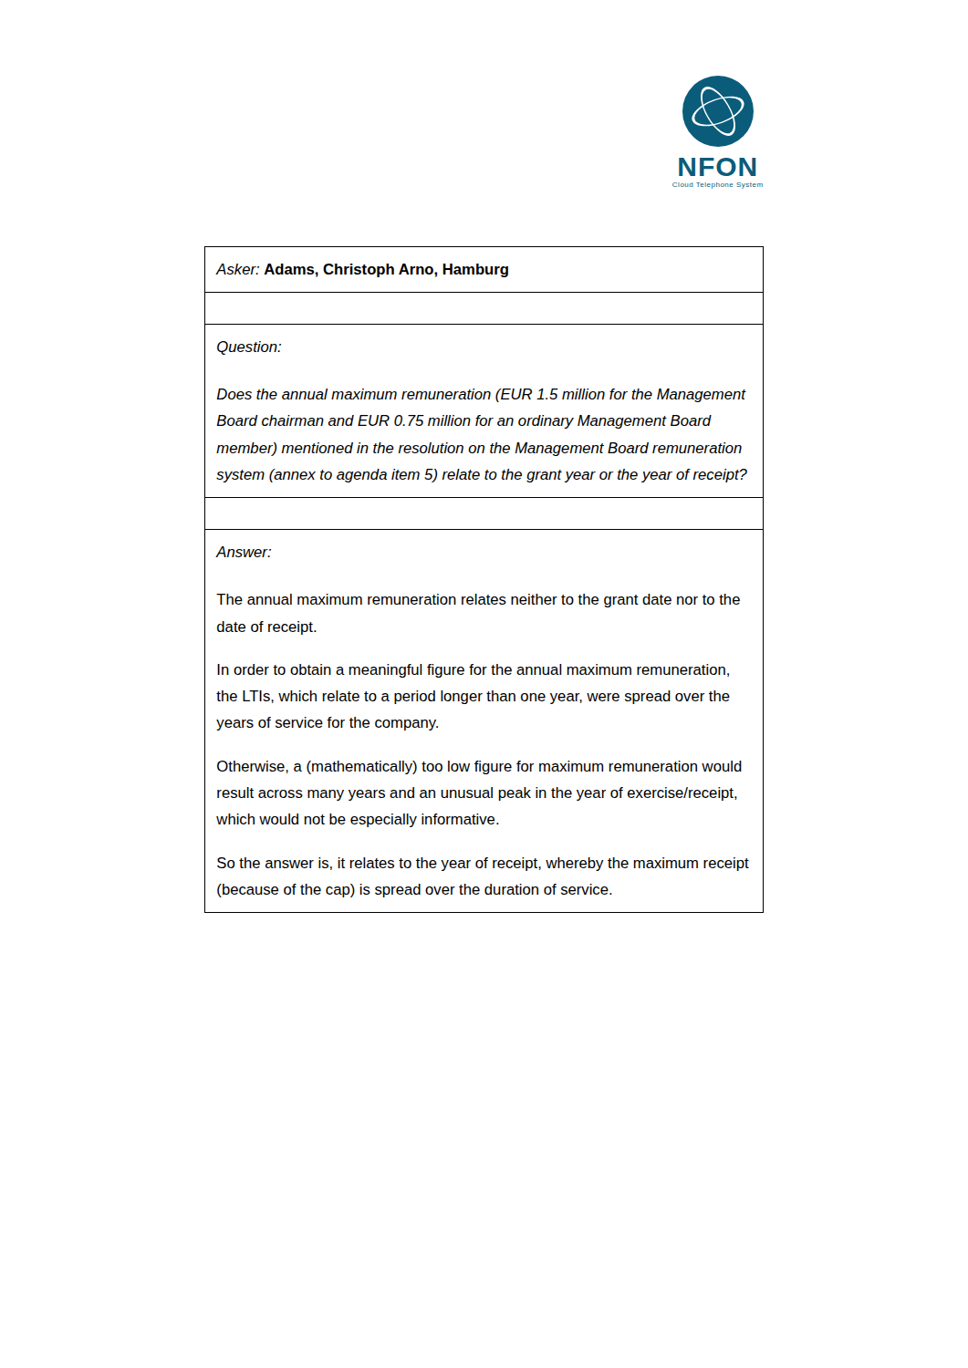NFON
Cloud Telephone System
| Asker: Adams, Christoph Arno, Hamburg |
| Question: Does the annual maximum remuneration (EUR 1.5 million for the Management Board chairman and EUR 0.75 million for an ordinary Management Board member) mentioned in the resolution on the Management Board remuneration system (annex to agenda item 5) relate to the grant year or the year of receipt? |
| Answer: The annual maximum remuneration relates neither to the grant date nor to the date of receipt. In order to obtain a meaningful figure for the annual maximum remuneration, the LTIs, which relate to a period longer than one year, were spread over the years of service for the company. Otherwise, a (mathematically) too low figure for maximum remuneration would result across many years and an unusual peak in the year of exercise/receipt, which would not be especially informative. So the answer is, it relates to the year of receipt, whereby the maximum receipt (because of the cap) is spread over the duration of service. |